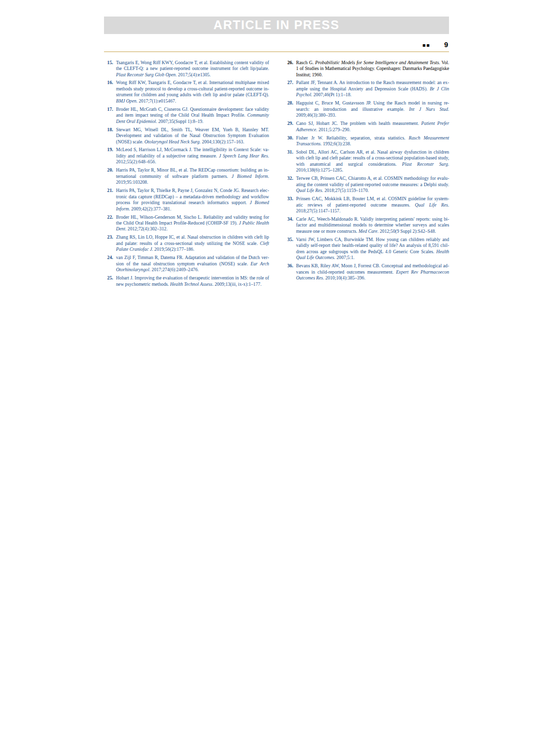ARTICLE IN PRESS
■■ 9
15. Tsangaris E, Wong Riff KWY, Goodacre T, et al. Establishing content validity of the CLEFT-Q: a new patient-reported outcome instrument for cleft lip/palate. Plast Reconstr Surg Glob Open. 2017;5(4):e1305.
16. Wong Riff KW, Tsangaris E, Goodacre T, et al. International multiphase mixed methods study protocol to develop a cross-cultural patient-reported outcome instrument for children and young adults with cleft lip and/or palate (CLEFT-Q). BMJ Open. 2017;7(1):e015467.
17. Broder HL, McGrath C, Cisneros GJ. Questionnaire development: face validity and item impact testing of the Child Oral Health Impact Profile. Community Dent Oral Epidemiol. 2007;35(Suppl 1):8–19.
18. Stewart MG, Witsell DL, Smith TL, Weaver EM, Yueh B, Hannley MT. Development and validation of the Nasal Obstruction Symptom Evaluation (NOSE) scale. Otolaryngol Head Neck Surg. 2004;130(2):157–163.
19. McLeod S, Harrison LJ, McCormack J. The intelligibility in Context Scale: validity and reliability of a subjective rating measure. J Speech Lang Hear Res. 2012;55(2):648–656.
20. Harris PA, Taylor R, Minor BL, et al. The REDCap consortium: building an international community of software platform partners. J Biomed Inform. 2019;95:103208.
21. Harris PA, Taylor R, Thielke R, Payne J, Gonzalez N, Conde JG. Research electronic data capture (REDCap) – a metadata-driven methodology and workflow process for providing translational research informatics support. J Biomed Inform. 2009;42(2):377–381.
22. Broder HL, Wilson-Genderson M, Sischo L. Reliability and validity testing for the Child Oral Health Impact Profile-Reduced (COHIP-SF 19). J Public Health Dent. 2012;72(4):302–312.
23. Zhang RS, Lin LO, Hoppe IC, et al. Nasal obstruction in children with cleft lip and palate: results of a cross-sectional study utilizing the NOSE scale. Cleft Palate Craniofac J. 2019;56(2):177–186.
24. van Zijl F, Timman R, Datema FR. Adaptation and validation of the Dutch version of the nasal obstruction symptom evaluation (NOSE) scale. Eur Arch Otorhinolaryngol. 2017;274(6):2469–2476.
25. Hobart J. Improving the evaluation of therapeutic intervention in MS: the role of new psychometric methods. Health Technol Assess. 2009;13(iii, ix-x):1–177.
26. Rasch G. Probabilistic Models for Some Intelligence and Attainment Tests. Vol. 1 of Studies in Mathematical Psychology. Copenhagen: Danmarks Paedagogiske Institut; 1960.
27. Pallant JF, Tennant A. An introduction to the Rasch measurement model: an example using the Hospital Anxiety and Depression Scale (HADS). Br J Clin Psychol. 2007;46(Pt 1):1–18.
28. Hagquist C, Bruce M, Gustavsson JP. Using the Rasch model in nursing research: an introduction and illustrative example. Int J Nurs Stud. 2009;46(3):380–393.
29. Cano SJ, Hobart JC. The problem with health measurement. Patient Prefer Adherence. 2011;5:279–290.
30. Fisher Jr W. Reliability, separation, strata statistics. Rasch Measurement Transactions. 1992;6(3):238.
31. Sobol DL, Allori AC, Carlson AR, et al. Nasal airway dysfunction in children with cleft lip and cleft palate: results of a cross-sectional population-based study, with anatomical and surgical considerations. Plast Reconstr Surg. 2016;138(6):1275–1285.
32. Terwee CB, Prinsen CAC, Chiarotto A, et al. COSMIN methodology for evaluating the content validity of patient-reported outcome measures: a Delphi study. Qual Life Res. 2018;27(5):1159–1170.
33. Prinsen CAC, Mokkink LB, Bouter LM, et al. COSMIN guideline for systematic reviews of patient-reported outcome measures. Qual Life Res. 2018;27(5):1147–1157.
34. Carle AC, Weech-Maldonado R. Validly interpreting patients' reports: using bifactor and multidimensional models to determine whether surveys and scales measure one or more constructs. Med Care. 2012;50(9 Suppl 2):S42–S48.
35. Varni JW, Limbers CA, Burwinkle TM. How young can children reliably and validly self-report their health-related quality of life? An analysis of 8,591 children across age subgroups with the PedsQL 4.0 Generic Core Scales. Health Qual Life Outcomes. 2007;5:1.
36. Bevans KB, Riley AW, Moon J, Forrest CB. Conceptual and methodological advances in child-reported outcomes measurement. Expert Rev Pharmacoecon Outcomes Res. 2010;10(4):385–396.